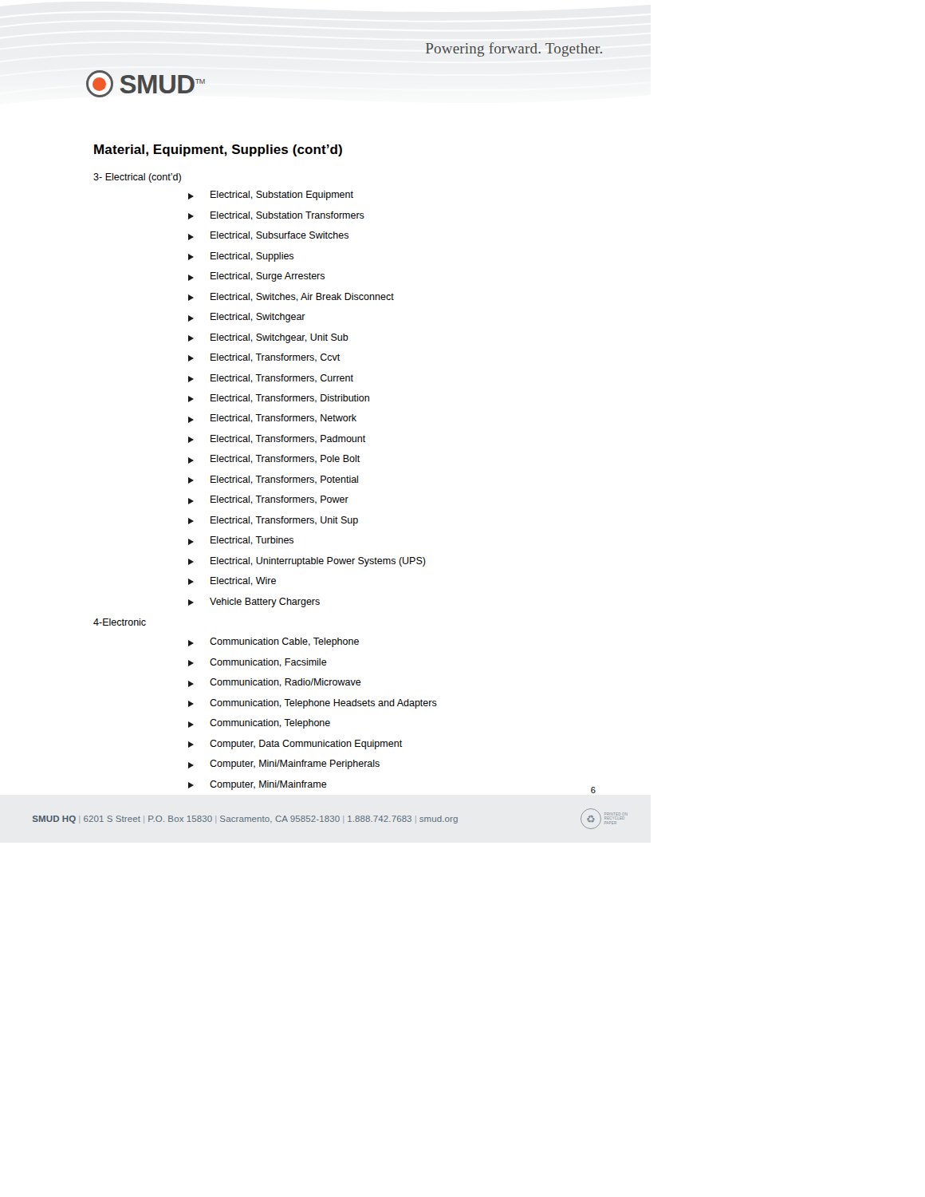Powering forward. Together.
SMUDTM
Material, Equipment, Supplies (cont’d)
3- Electrical (cont’d)
Electrical, Substation Equipment
Electrical, Substation Transformers
Electrical, Subsurface Switches
Electrical, Supplies
Electrical, Surge Arresters
Electrical, Switches, Air Break Disconnect
Electrical, Switchgear
Electrical, Switchgear, Unit Sub
Electrical, Transformers, Ccvt
Electrical, Transformers, Current
Electrical, Transformers, Distribution
Electrical, Transformers, Network
Electrical, Transformers, Padmount
Electrical, Transformers, Pole Bolt
Electrical, Transformers, Potential
Electrical, Transformers, Power
Electrical, Transformers, Unit Sup
Electrical, Turbines
Electrical, Uninterruptable Power Systems (UPS)
Electrical, Wire
Vehicle Battery Chargers
4-Electronic
Communication Cable, Telephone
Communication, Facsimile
Communication, Radio/Microwave
Communication, Telephone Headsets and Adapters
Communication, Telephone
Computer, Data Communication Equipment
Computer, Mini/Mainframe Peripherals
Computer, Mini/Mainframe
Computer, Mobile/Desktop/Server/Network
6
SMUD HQ|6201 S Street|P.O. Box 15830|Sacramento, CA 95852-1830|1.888.742.7683|smud.org
♻
Printed on
Recycled
Paper